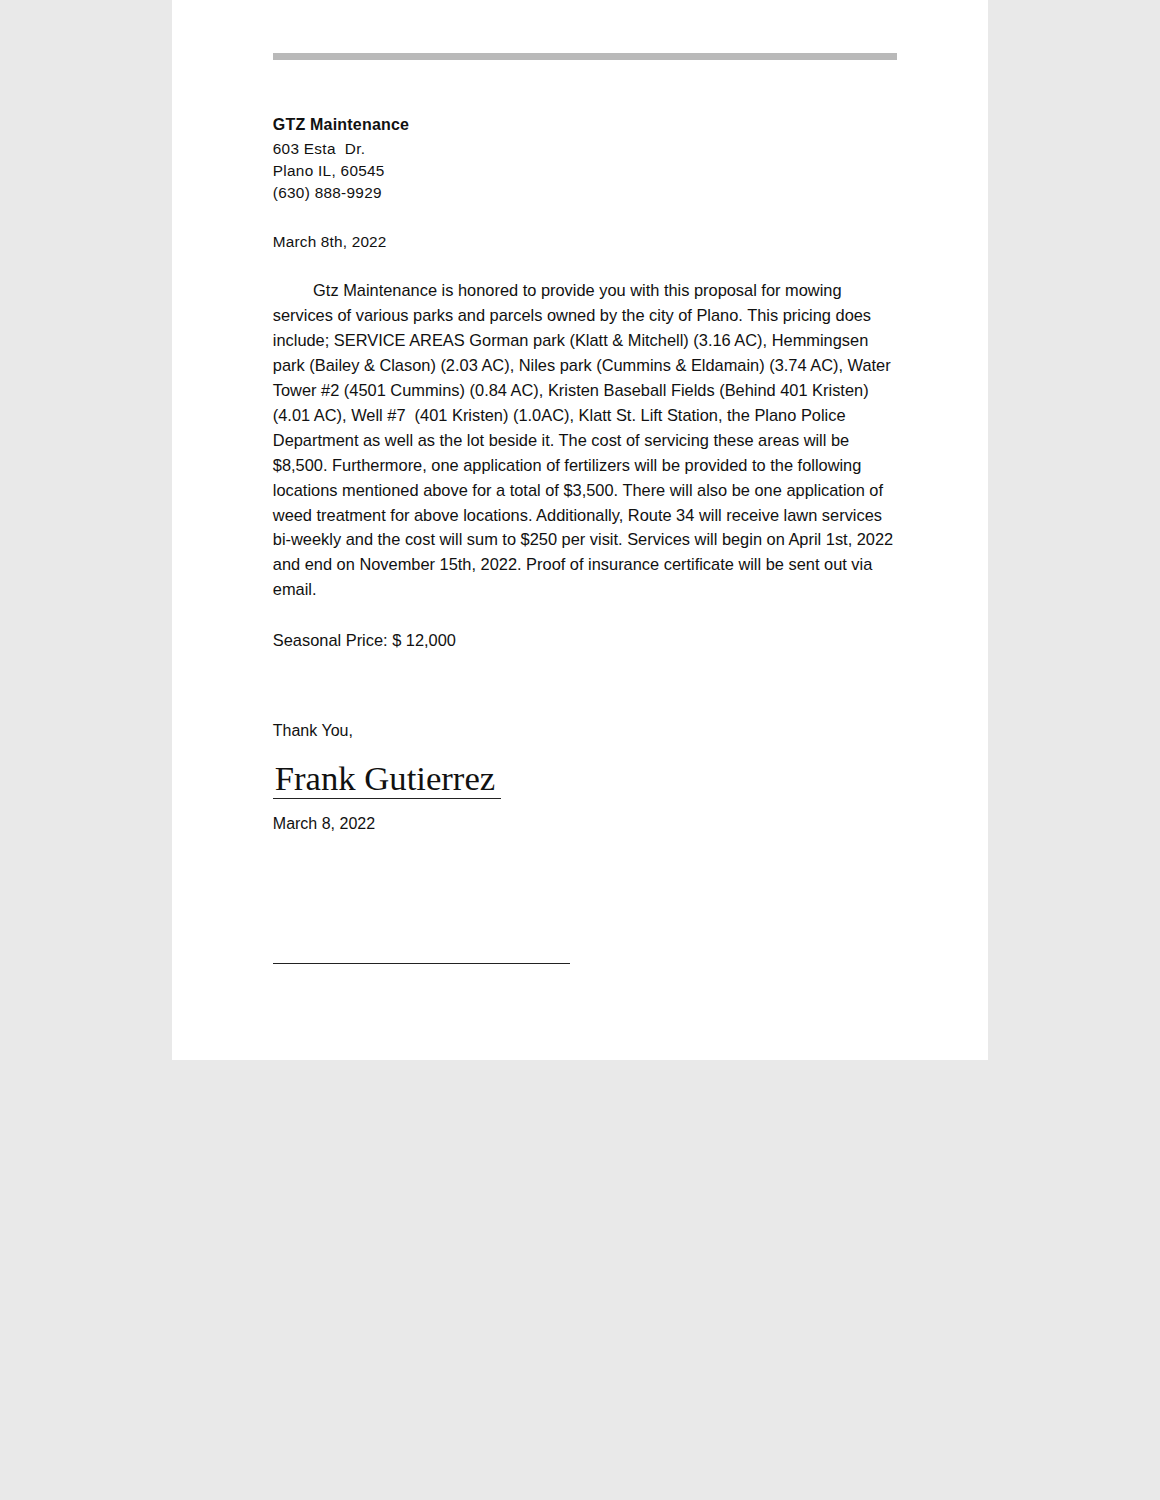GTZ Maintenance
603 Esta Dr.
Plano IL, 60545
(630) 888-9929
March 8th, 2022
Gtz Maintenance is honored to provide you with this proposal for mowing services of various parks and parcels owned by the city of Plano. This pricing does include; SERVICE AREAS Gorman park (Klatt & Mitchell) (3.16 AC), Hemmingsen park (Bailey & Clason) (2.03 AC), Niles park (Cummins & Eldamain) (3.74 AC), Water Tower #2 (4501 Cummins) (0.84 AC), Kristen Baseball Fields (Behind 401 Kristen) (4.01 AC), Well #7 (401 Kristen) (1.0AC), Klatt St. Lift Station, the Plano Police Department as well as the lot beside it. The cost of servicing these areas will be $8,500. Furthermore, one application of fertilizers will be provided to the following locations mentioned above for a total of $3,500. There will also be one application of weed treatment for above locations. Additionally, Route 34 will receive lawn services bi-weekly and the cost will sum to $250 per visit. Services will begin on April 1st, 2022 and end on November 15th, 2022. Proof of insurance certificate will be sent out via email.
Seasonal Price: $ 12,000
Thank You,
Frank Gutierrez
March 8, 2022